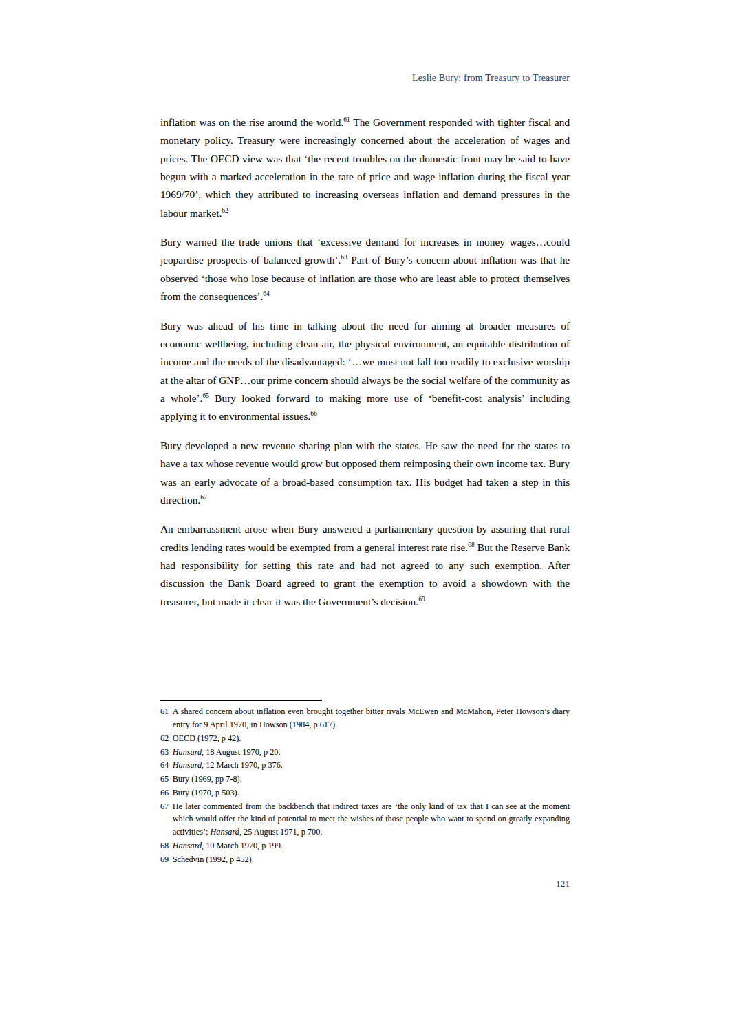Leslie Bury: from Treasury to Treasurer
inflation was on the rise around the world.61 The Government responded with tighter fiscal and monetary policy. Treasury were increasingly concerned about the acceleration of wages and prices. The OECD view was that ‘the recent troubles on the domestic front may be said to have begun with a marked acceleration in the rate of price and wage inflation during the fiscal year 1969/70’, which they attributed to increasing overseas inflation and demand pressures in the labour market.62
Bury warned the trade unions that ‘excessive demand for increases in money wages…could jeopardise prospects of balanced growth’.63 Part of Bury’s concern about inflation was that he observed ‘those who lose because of inflation are those who are least able to protect themselves from the consequences’.64
Bury was ahead of his time in talking about the need for aiming at broader measures of economic wellbeing, including clean air, the physical environment, an equitable distribution of income and the needs of the disadvantaged: ‘…we must not fall too readily to exclusive worship at the altar of GNP…our prime concern should always be the social welfare of the community as a whole’.65 Bury looked forward to making more use of ‘benefit-cost analysis’ including applying it to environmental issues.66
Bury developed a new revenue sharing plan with the states. He saw the need for the states to have a tax whose revenue would grow but opposed them reimposing their own income tax. Bury was an early advocate of a broad-based consumption tax. His budget had taken a step in this direction.67
An embarrassment arose when Bury answered a parliamentary question by assuring that rural credits lending rates would be exempted from a general interest rate rise.68 But the Reserve Bank had responsibility for setting this rate and had not agreed to any such exemption. After discussion the Bank Board agreed to grant the exemption to avoid a showdown with the treasurer, but made it clear it was the Government’s decision.69
61 A shared concern about inflation even brought together bitter rivals McEwen and McMahon, Peter Howson’s diary entry for 9 April 1970, in Howson (1984, p 617).
62 OECD (1972, p 42).
63 Hansard, 18 August 1970, p 20.
64 Hansard, 12 March 1970, p 376.
65 Bury (1969, pp 7-8).
66 Bury (1970, p 503).
67 He later commented from the backbench that indirect taxes are ‘the only kind of tax that I can see at the moment which would offer the kind of potential to meet the wishes of those people who want to spend on greatly expanding activities’; Hansard, 25 August 1971, p 700.
68 Hansard, 10 March 1970, p 199.
69 Schedvin (1992, p 452).
121